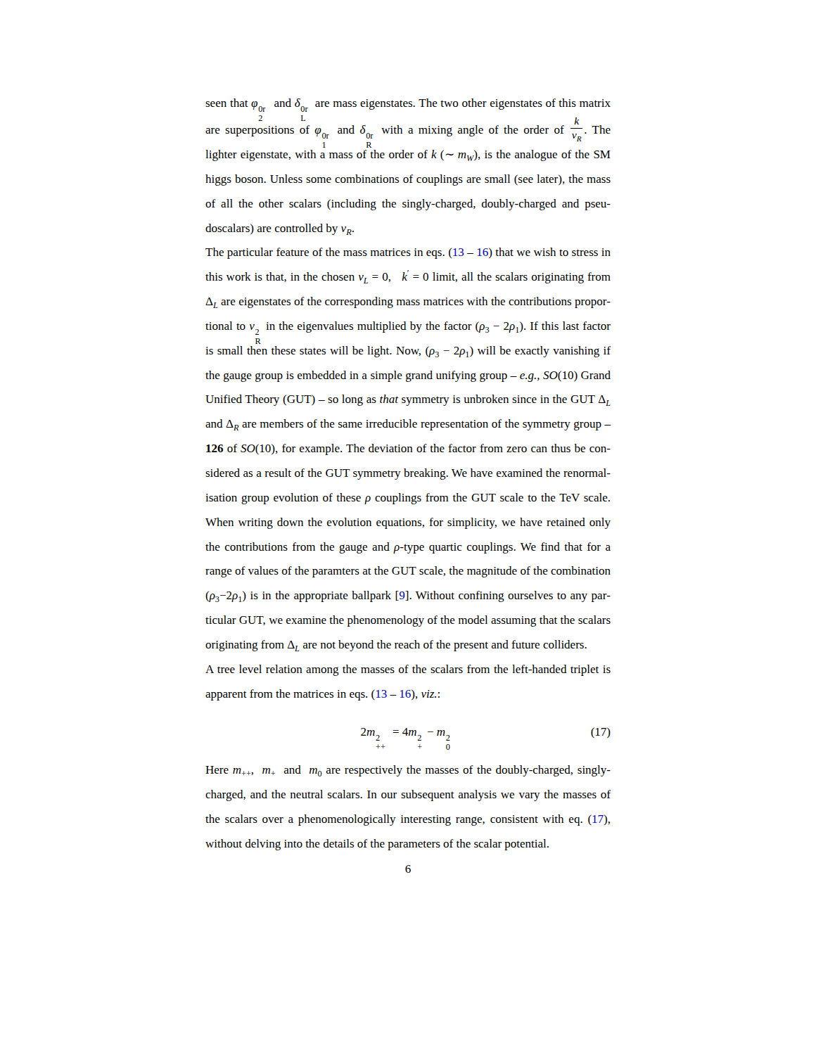seen that φ 0r 2 and δ 0r L are mass eigenstates. The two other eigenstates of this matrix are superpositions of φ 0r 1 and δ 0r R with a mixing angle of the order of k vR. The lighter eigenstate, with a mass of the order of k (∼ mW), is the analogue of the SM higgs boson. Unless some combinations of couplings are small (see later), the mass of all the other scalars (including the singly-charged, doubly-charged and pseudoscalars) are controlled by vR.
The particular feature of the mass matrices in eqs. (13 – 16) that we wish to stress in this work is that, in the chosen vL = 0, k′ = 0 limit, all the scalars originating from ΔL are eigenstates of the corresponding mass matrices with the contributions proportional to v 2 R in the eigenvalues multiplied by the factor (ρ3 − 2ρ1). If this last factor is small then these states will be light. Now, (ρ3 − 2ρ1) will be exactly vanishing if the gauge group is embedded in a simple grand unifying group – e.g., SO(10) Grand Unified Theory (GUT) – so long as that symmetry is unbroken since in the GUT ΔL and ΔR are members of the same irreducible representation of the symmetry group – 126 of SO(10), for example. The deviation of the factor from zero can thus be considered as a result of the GUT symmetry breaking. We have examined the renormalisation group evolution of these ρ couplings from the GUT scale to the TeV scale. When writing down the evolution equations, for simplicity, we have retained only the contributions from the gauge and ρ-type quartic couplings. We find that for a range of values of the paramters at the GUT scale, the magnitude of the combination (ρ3−2ρ1) is in the appropriate ballpark [9]. Without confining ourselves to any particular GUT, we examine the phenomenology of the model assuming that the scalars originating from ΔL are not beyond the reach of the present and future colliders.
A tree level relation among the masses of the scalars from the left-handed triplet is apparent from the matrices in eqs. (13 – 16), viz.:
2m 2++ = 4m 2+ − m 20 (17)
Here m++, m+ and m0 are respectively the masses of the doubly-charged, singly-charged, and the neutral scalars. In our subsequent analysis we vary the masses of the scalars over a phenomenologically interesting range, consistent with eq. (17), without delving into the details of the parameters of the scalar potential.
6